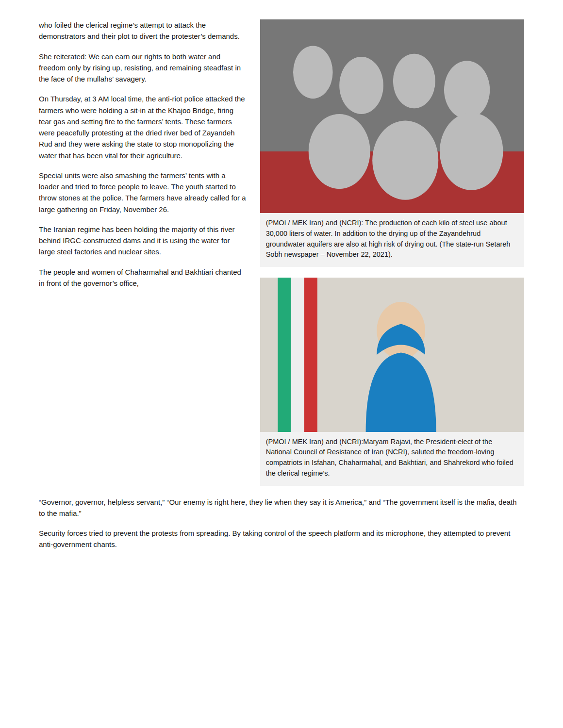who foiled the clerical regime’s attempt to attack the demonstrators and their plot to divert the protester’s demands.
She reiterated: We can earn our rights to both water and freedom only by rising up, resisting, and remaining steadfast in the face of the mullahs’ savagery.
On Thursday, at 3 AM local time, the anti-riot police attacked the farmers who were holding a sit-in at the Khajoo Bridge, firing tear gas and setting fire to the farmers’ tents. These farmers were peacefully protesting at the dried river bed of Zayandeh Rud and they were asking the state to stop monopolizing the water that has been vital for their agriculture.
Special units were also smashing the farmers’ tents with a loader and tried to force people to leave. The youth started to throw stones at the police. The farmers have already called for a large gathering on Friday, November 26.
The Iranian regime has been holding the majority of this river behind IRGC-constructed dams and it is using the water for large steel factories and nuclear sites.
The people and women of Chaharmahal and Bakhtiari chanted in front of the governor’s office,
(PMOI / MEK Iran) and (NCRI): The production of each kilo of steel use about 30,000 liters of water. In addition to the drying up of the Zayandehrud groundwater aquifers are also at high risk of drying out. (The state-run Setareh Sobh newspaper – November 22, 2021).
(PMOI / MEK Iran) and (NCRI):Maryam Rajavi, the President-elect of the National Council of Resistance of Iran (NCRI), saluted the freedom-loving compatriots in Isfahan, Chaharmahal, and Bakhtiari, and Shahrekord who foiled the clerical regime’s.
“Governor, governor, helpless servant,” “Our enemy is right here, they lie when they say it is America,” and “The government itself is the mafia, death to the mafia.”
Security forces tried to prevent the protests from spreading. By taking control of the speech platform and its microphone, they attempted to prevent anti-government chants.